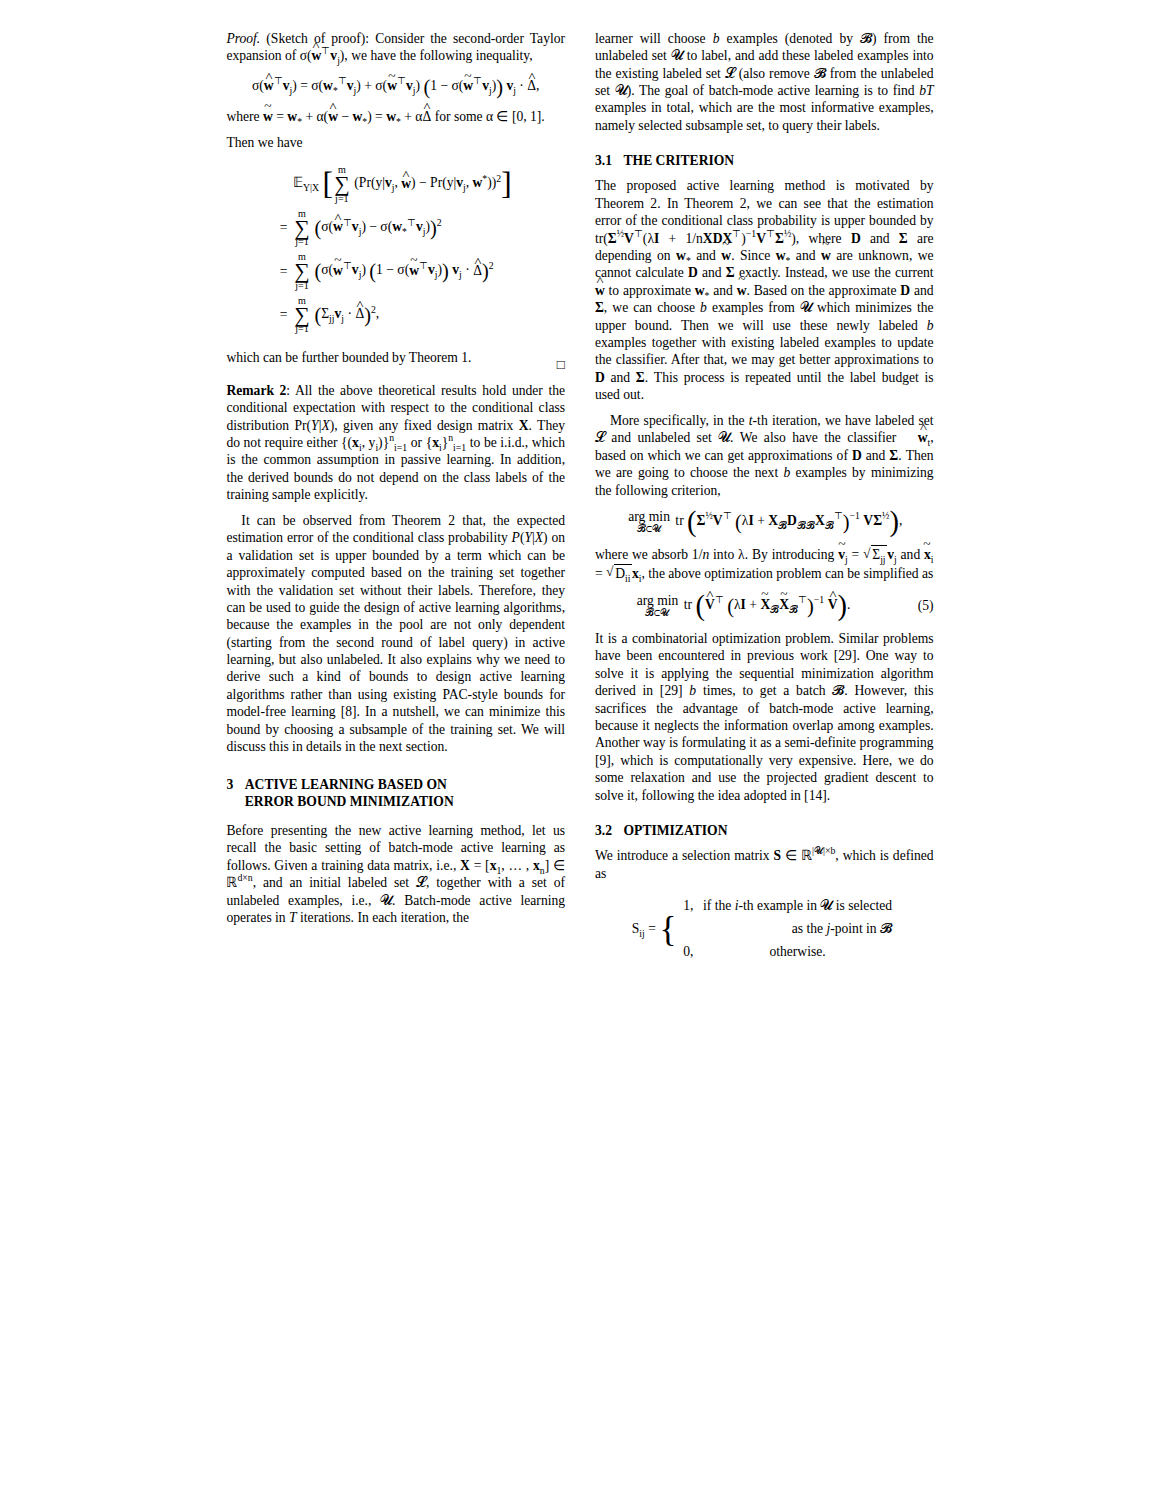Proof. (Sketch of proof): Consider the second-order Taylor expansion of σ(w⊤vj), we have the following inequality,
σ(w⊤vj) = σ(w*⊤vj) + σ(w⊤vj) (1 − σ(w⊤vj)) vj · Δ,
where w = w* + α(w − w*) = w* + αΔ for some α ∈ [0, 1].
Then we have
| | 𝔼 Y/X [ m ∑ j=1 (Pr(y/ v j , w ) − Pr(y/ v j , w * )) 2 ] |
| = | m ∑ j=1 ( σ( w ⊤ v j ) − σ( w * ⊤ v j ) ) 2 |
| = | m ∑ j=1 ( σ( w ⊤ v j ) ( 1 − σ( w ⊤ v j ) ) v j · Δ ) 2 |
| = | m ∑ j=1 ( Σ jj v j · Δ ) 2 , |
which can be further bounded by Theorem 1.
□
Remark 2: All the above theoretical results hold under the conditional expectation with respect to the conditional class distribution Pr(Y|X), given any fixed design matrix X. They do not require either {(xi, yi)}ni=1 or {xi}ni=1 to be i.i.d., which is the common assumption in passive learning. In addition, the derived bounds do not depend on the class labels of the training sample explicitly.
It can be observed from Theorem 2 that, the expected estimation error of the conditional class probability P(Y|X) on a validation set is upper bounded by a term which can be approximately computed based on the training set together with the validation set without their labels. Therefore, they can be used to guide the design of active learning algorithms, because the examples in the pool are not only dependent (starting from the second round of label query) in active learning, but also unlabeled. It also explains why we need to derive such a kind of bounds to design active learning algorithms rather than using existing PAC-style bounds for model-free learning [8]. In a nutshell, we can minimize this bound by choosing a subsample of the training set. We will discuss this in details in the next section.
3 ACTIVE LEARNING BASED ON
ERROR BOUND MINIMIZATION
Before presenting the new active learning method, let us recall the basic setting of batch-mode active learning as follows. Given a training data matrix, i.e., X = [x1, … , xn] ∈ ℝd×n, and an initial labeled set 𝓛, together with a set of unlabeled examples, i.e., 𝓤. Batch-mode active learning operates in T iterations. In each iteration, the
learner will choose b examples (denoted by 𝓑) from the unlabeled set 𝓤 to label, and add these labeled examples into the existing labeled set 𝓛 (also remove 𝓑 from the unlabeled set 𝓤). The goal of batch-mode active learning is to find bT examples in total, which are the most informative examples, namely selected subsample set, to query their labels.
3.1 THE CRITERION
The proposed active learning method is motivated by Theorem 2. In Theorem 2, we can see that the estimation error of the conditional class probability is upper bounded by tr(Σ½V⊤(λI + 1/nXDX⊤)−1V⊤Σ½), where D and Σ are depending on w* and w. Since w* and w are unknown, we cannot calculate D and Σ exactly. Instead, we use the current w to approximate w* and w. Based on the approximate D and Σ, we can choose b examples from 𝓤 which minimizes the upper bound. Then we will use these newly labeled b examples together with existing labeled examples to update the classifier. After that, we may get better approximations to D and Σ. This process is repeated until the label budget is used out.
More specifically, in the t-th iteration, we have labeled set 𝓛 and unlabeled set 𝓤. We also have the classifier wt, based on which we can get approximations of D and Σ. Then we are going to choose the next b examples by minimizing the following criterion,
arg min 𝓑⊂𝓤 tr (Σ½V⊤ (λI + X𝓑D𝓑𝓑X𝓑⊤)−1 VΣ½),
where we absorb 1/n into λ. By introducing vj = Σjj vj and xi = Dii xi, the above optimization problem can be simplified as
arg min 𝓑⊂𝓤 tr (V⊤ (λI + X𝓑X𝓑⊤)−1 V).
(5)
It is a combinatorial optimization problem. Similar problems have been encountered in previous work [29]. One way to solve it is applying the sequential minimization algorithm derived in [29] b times, to get a batch 𝓑. However, this sacrifices the advantage of batch-mode active learning, because it neglects the information overlap among examples. Another way is formulating it as a semi-definite programming [9], which is computationally very expensive. Here, we do some relaxation and use the projected gradient descent to solve it, following the idea adopted in [14].
3.2 OPTIMIZATION
We introduce a selection matrix S ∈ ℝ|𝓤|×b, which is defined as
| S ij = | { | / 1, / if the i -th example in 𝓤 is selected / / / as the j -point in 𝓑 / / 0, / otherwise. / |